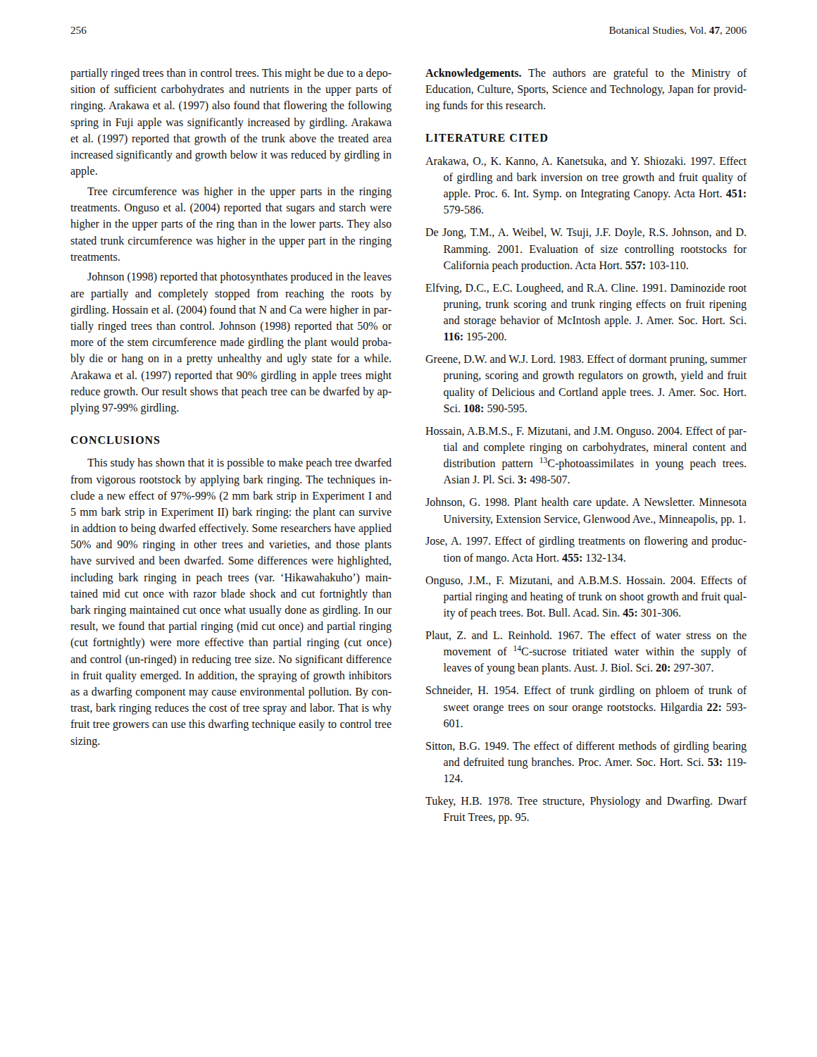256 Botanical Studies, Vol. 47, 2006
partially ringed trees than in control trees. This might be due to a deposition of sufficient carbohydrates and nutrients in the upper parts of ringing. Arakawa et al. (1997) also found that flowering the following spring in Fuji apple was significantly increased by girdling. Arakawa et al. (1997) reported that growth of the trunk above the treated area increased significantly and growth below it was reduced by girdling in apple.
Tree circumference was higher in the upper parts in the ringing treatments. Onguso et al. (2004) reported that sugars and starch were higher in the upper parts of the ring than in the lower parts. They also stated trunk circumference was higher in the upper part in the ringing treatments.
Johnson (1998) reported that photosynthates produced in the leaves are partially and completely stopped from reaching the roots by girdling. Hossain et al. (2004) found that N and Ca were higher in partially ringed trees than control. Johnson (1998) reported that 50% or more of the stem circumference made girdling the plant would probably die or hang on in a pretty unhealthy and ugly state for a while. Arakawa et al. (1997) reported that 90% girdling in apple trees might reduce growth. Our result shows that peach tree can be dwarfed by applying 97-99% girdling.
Conclusions
This study has shown that it is possible to make peach tree dwarfed from vigorous rootstock by applying bark ringing. The techniques include a new effect of 97%-99% (2 mm bark strip in Experiment I and 5 mm bark strip in Experiment II) bark ringing: the plant can survive in addtion to being dwarfed effectively. Some researchers have applied 50% and 90% ringing in other trees and varieties, and those plants have survived and been dwarfed. Some differences were highlighted, including bark ringing in peach trees (var. ‘Hikawahakuho’) maintained mid cut once with razor blade shock and cut fortnightly than bark ringing maintained cut once what usually done as girdling. In our result, we found that partial ringing (mid cut once) and partial ringing (cut fortnightly) were more effective than partial ringing (cut once) and control (un-ringed) in reducing tree size. No significant difference in fruit quality emerged. In addition, the spraying of growth inhibitors as a dwarfing component may cause environmental pollution. By contrast, bark ringing reduces the cost of tree spray and labor. That is why fruit tree growers can use this dwarfing technique easily to control tree sizing.
Acknowledgements. The authors are grateful to the Ministry of Education, Culture, Sports, Science and Technology, Japan for providing funds for this research.
Literature Cited
Arakawa, O., K. Kanno, A. Kanetsuka, and Y. Shiozaki. 1997. Effect of girdling and bark inversion on tree growth and fruit quality of apple. Proc. 6. Int. Symp. on Integrating Canopy. Acta Hort. 451: 579-586.
De Jong, T.M., A. Weibel, W. Tsuji, J.F. Doyle, R.S. Johnson, and D. Ramming. 2001. Evaluation of size controlling rootstocks for California peach production. Acta Hort. 557: 103-110.
Elfving, D.C., E.C. Lougheed, and R.A. Cline. 1991. Daminozide root pruning, trunk scoring and trunk ringing effects on fruit ripening and storage behavior of McIntosh apple. J. Amer. Soc. Hort. Sci. 116: 195-200.
Greene, D.W. and W.J. Lord. 1983. Effect of dormant pruning, summer pruning, scoring and growth regulators on growth, yield and fruit quality of Delicious and Cortland apple trees. J. Amer. Soc. Hort. Sci. 108: 590-595.
Hossain, A.B.M.S., F. Mizutani, and J.M. Onguso. 2004. Effect of partial and complete ringing on carbohydrates, mineral content and distribution pattern 13C-photoassimilates in young peach trees. Asian J. Pl. Sci. 3: 498-507.
Johnson, G. 1998. Plant health care update. A Newsletter. Minnesota University, Extension Service, Glenwood Ave., Minneapolis, pp. 1.
Jose, A. 1997. Effect of girdling treatments on flowering and production of mango. Acta Hort. 455: 132-134.
Onguso, J.M., F. Mizutani, and A.B.M.S. Hossain. 2004. Effects of partial ringing and heating of trunk on shoot growth and fruit quality of peach trees. Bot. Bull. Acad. Sin. 45: 301-306.
Plaut, Z. and L. Reinhold. 1967. The effect of water stress on the movement of 14C-sucrose tritiated water within the supply of leaves of young bean plants. Aust. J. Biol. Sci. 20: 297-307.
Schneider, H. 1954. Effect of trunk girdling on phloem of trunk of sweet orange trees on sour orange rootstocks. Hilgardia 22: 593-601.
Sitton, B.G. 1949. The effect of different methods of girdling bearing and defruited tung branches. Proc. Amer. Soc. Hort. Sci. 53: 119-124.
Tukey, H.B. 1978. Tree structure, Physiology and Dwarfing. Dwarf Fruit Trees, pp. 95.